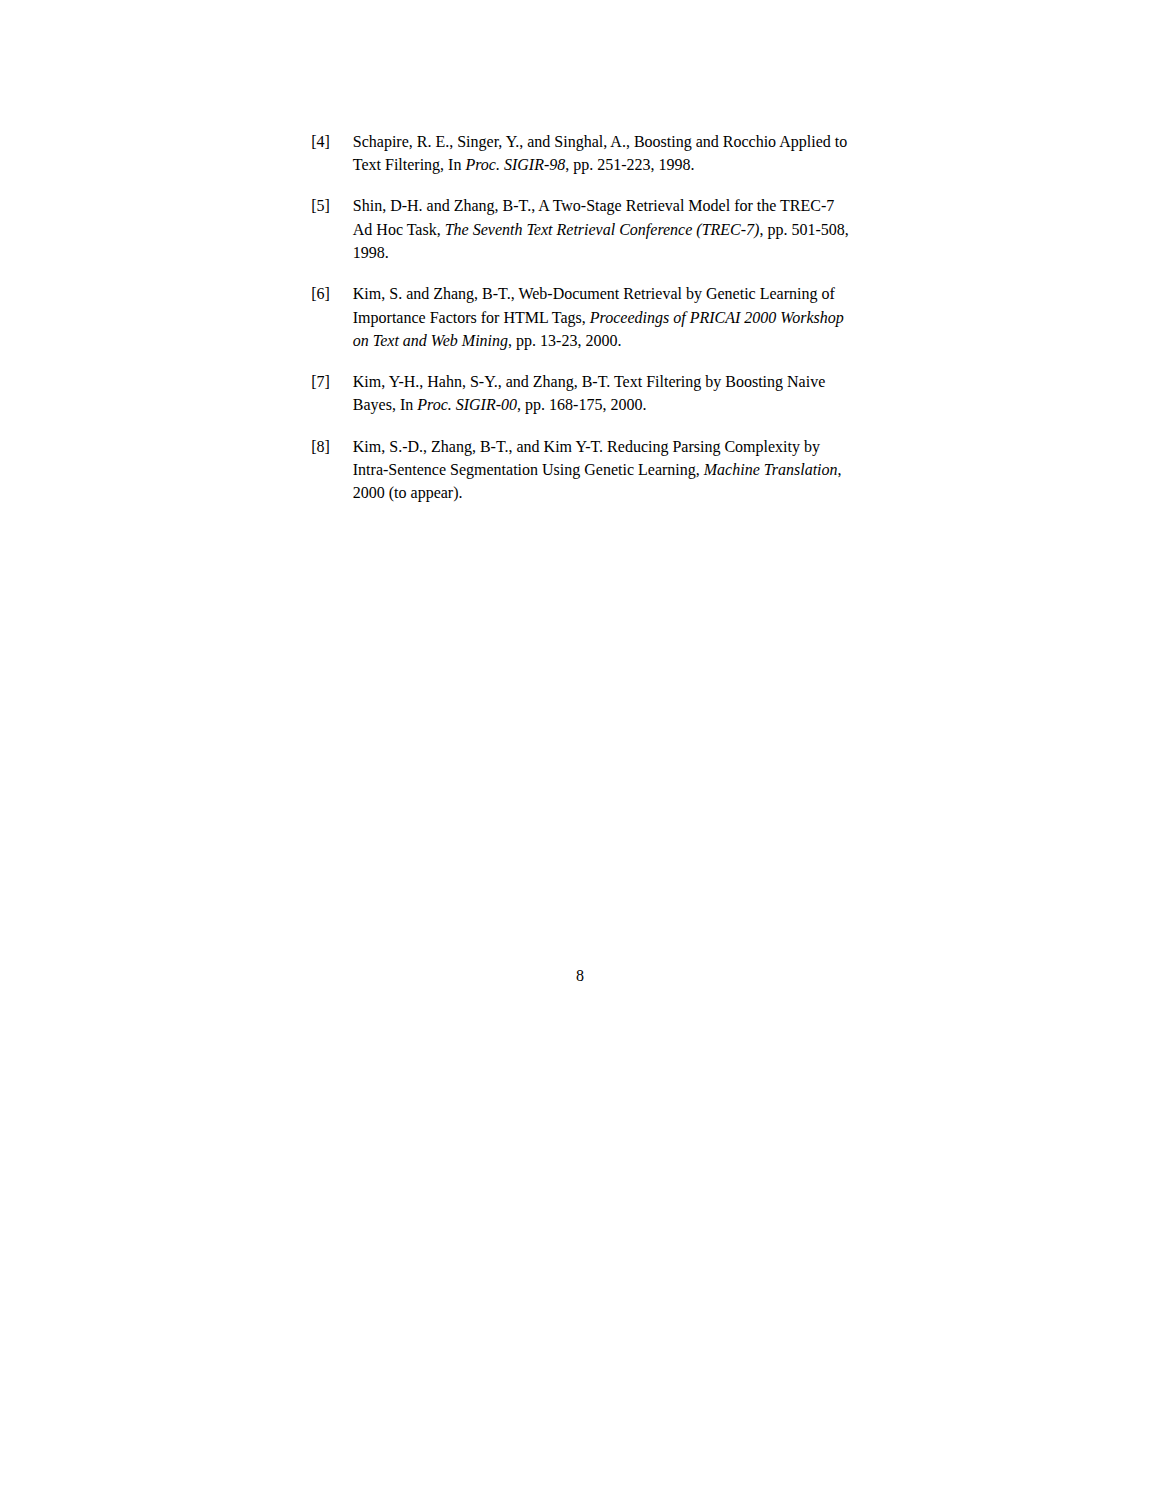[4] Schapire, R. E., Singer, Y., and Singhal, A., Boosting and Rocchio Applied to Text Filtering, In Proc. SIGIR-98, pp. 251-223, 1998.
[5] Shin, D-H. and Zhang, B-T., A Two-Stage Retrieval Model for the TREC-7 Ad Hoc Task, The Seventh Text Retrieval Conference (TREC-7), pp. 501-508, 1998.
[6] Kim, S. and Zhang, B-T., Web-Document Retrieval by Genetic Learning of Importance Factors for HTML Tags, Proceedings of PRICAI 2000 Workshop on Text and Web Mining, pp. 13-23, 2000.
[7] Kim, Y-H., Hahn, S-Y., and Zhang, B-T. Text Filtering by Boosting Naive Bayes, In Proc. SIGIR-00, pp. 168-175, 2000.
[8] Kim, S.-D., Zhang, B-T., and Kim Y-T. Reducing Parsing Complexity by Intra-Sentence Segmentation Using Genetic Learning, Machine Translation, 2000 (to appear).
8